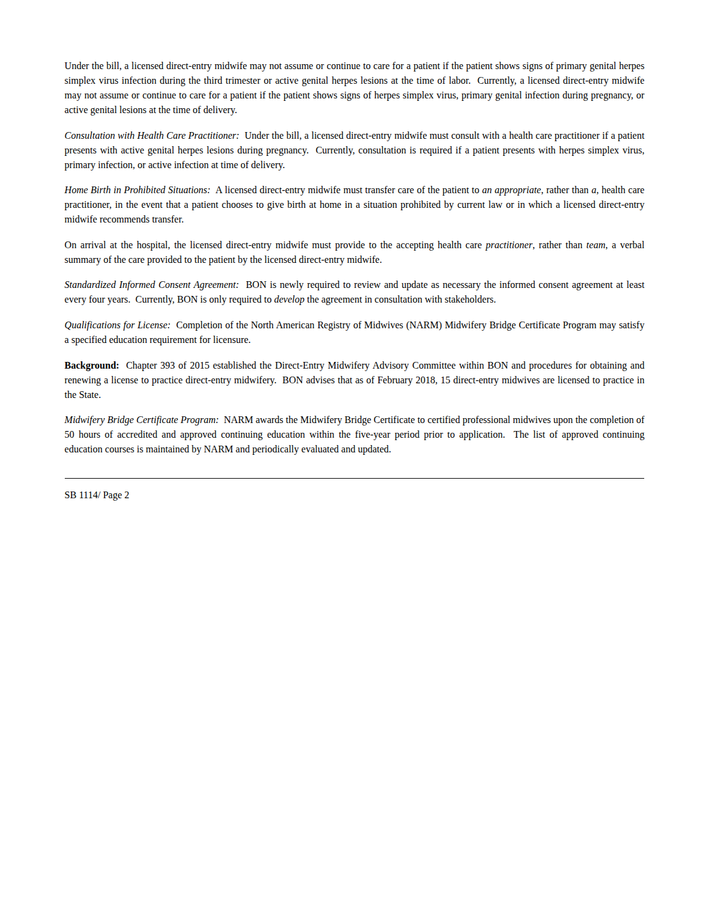Under the bill, a licensed direct-entry midwife may not assume or continue to care for a patient if the patient shows signs of primary genital herpes simplex virus infection during the third trimester or active genital herpes lesions at the time of labor. Currently, a licensed direct-entry midwife may not assume or continue to care for a patient if the patient shows signs of herpes simplex virus, primary genital infection during pregnancy, or active genital lesions at the time of delivery.
Consultation with Health Care Practitioner: Under the bill, a licensed direct-entry midwife must consult with a health care practitioner if a patient presents with active genital herpes lesions during pregnancy. Currently, consultation is required if a patient presents with herpes simplex virus, primary infection, or active infection at time of delivery.
Home Birth in Prohibited Situations: A licensed direct-entry midwife must transfer care of the patient to an appropriate, rather than a, health care practitioner, in the event that a patient chooses to give birth at home in a situation prohibited by current law or in which a licensed direct-entry midwife recommends transfer.
On arrival at the hospital, the licensed direct-entry midwife must provide to the accepting health care practitioner, rather than team, a verbal summary of the care provided to the patient by the licensed direct-entry midwife.
Standardized Informed Consent Agreement: BON is newly required to review and update as necessary the informed consent agreement at least every four years. Currently, BON is only required to develop the agreement in consultation with stakeholders.
Qualifications for License: Completion of the North American Registry of Midwives (NARM) Midwifery Bridge Certificate Program may satisfy a specified education requirement for licensure.
Background: Chapter 393 of 2015 established the Direct-Entry Midwifery Advisory Committee within BON and procedures for obtaining and renewing a license to practice direct-entry midwifery. BON advises that as of February 2018, 15 direct-entry midwives are licensed to practice in the State.
Midwifery Bridge Certificate Program: NARM awards the Midwifery Bridge Certificate to certified professional midwives upon the completion of 50 hours of accredited and approved continuing education within the five-year period prior to application. The list of approved continuing education courses is maintained by NARM and periodically evaluated and updated.
SB 1114/ Page 2